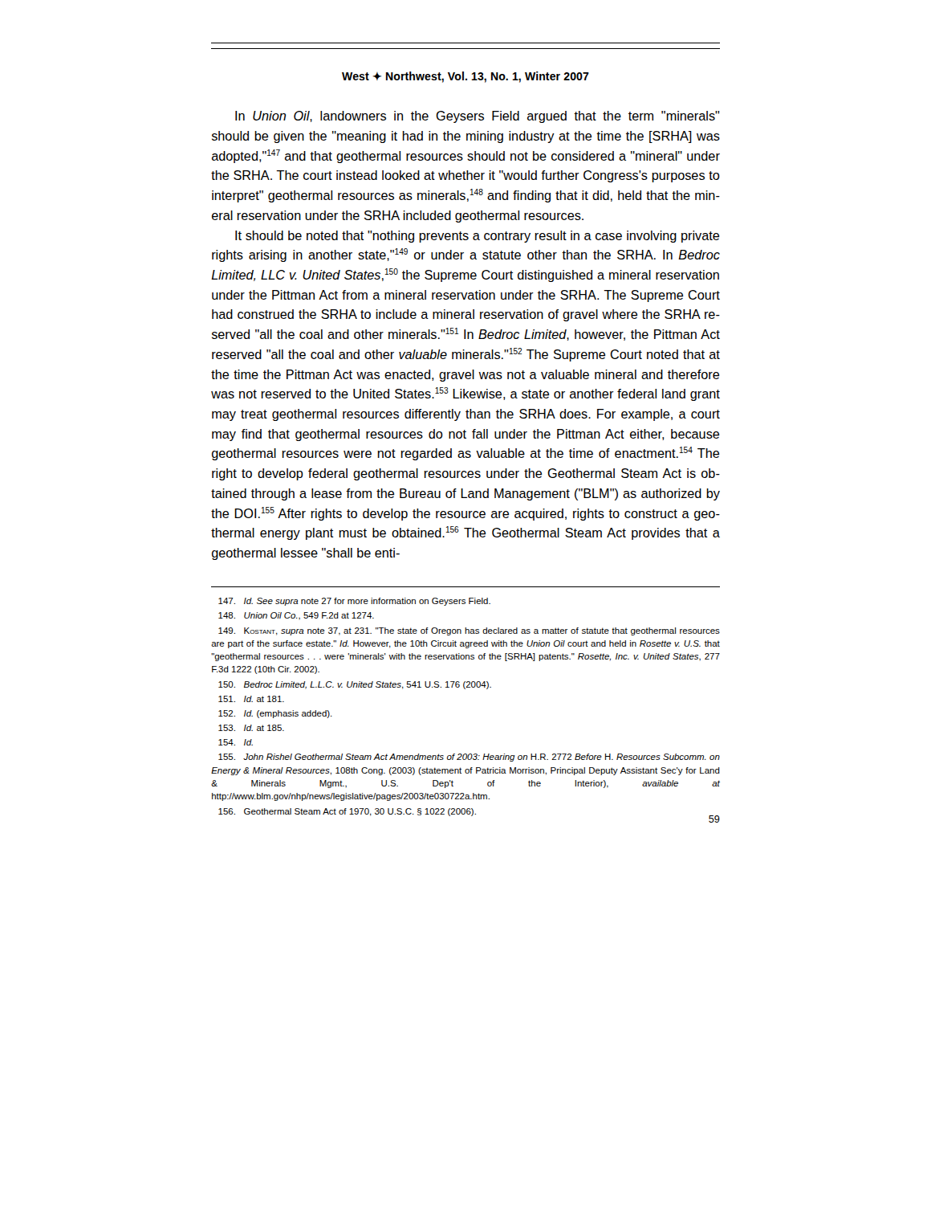West ✦ Northwest, Vol. 13, No. 1, Winter 2007
In Union Oil, landowners in the Geysers Field argued that the term "minerals" should be given the "meaning it had in the mining industry at the time the [SRHA] was adopted,"147 and that geothermal resources should not be considered a "mineral" under the SRHA. The court instead looked at whether it "would further Congress's purposes to interpret" geothermal resources as minerals,148 and finding that it did, held that the mineral reservation under the SRHA included geothermal resources.
It should be noted that "nothing prevents a contrary result in a case involving private rights arising in another state,"149 or under a statute other than the SRHA. In Bedroc Limited, LLC v. United States,150 the Supreme Court distinguished a mineral reservation under the Pittman Act from a mineral reservation under the SRHA. The Supreme Court had construed the SRHA to include a mineral reservation of gravel where the SRHA reserved "all the coal and other minerals."151 In Bedroc Limited, however, the Pittman Act reserved "all the coal and other valuable minerals."152 The Supreme Court noted that at the time the Pittman Act was enacted, gravel was not a valuable mineral and therefore was not reserved to the United States.153 Likewise, a state or another federal land grant may treat geothermal resources differently than the SRHA does. For example, a court may find that geothermal resources do not fall under the Pittman Act either, because geothermal resources were not regarded as valuable at the time of enactment.154 The right to develop federal geothermal resources under the Geothermal Steam Act is obtained through a lease from the Bureau of Land Management ("BLM") as authorized by the DOI.155 After rights to develop the resource are acquired, rights to construct a geothermal energy plant must be obtained.156 The Geothermal Steam Act provides that a geothermal lessee "shall be enti-
147. Id. See supra note 27 for more information on Geysers Field.
148. Union Oil Co., 549 F.2d at 1274.
149. Kostant, supra note 37, at 231. "The state of Oregon has declared as a matter of statute that geothermal resources are part of the surface estate." Id. However, the 10th Circuit agreed with the Union Oil court and held in Rosette v. U.S. that "geothermal resources . . . were 'minerals' with the reservations of the [SRHA] patents." Rosette, Inc. v. United States, 277 F.3d 1222 (10th Cir. 2002).
150. Bedroc Limited, L.L.C. v. United States, 541 U.S. 176 (2004).
151. Id. at 181.
152. Id. (emphasis added).
153. Id. at 185.
154. Id.
155. John Rishel Geothermal Steam Act Amendments of 2003: Hearing on H.R. 2772 Before H. Resources Subcomm. on Energy & Mineral Resources, 108th Cong. (2003) (statement of Patricia Morrison, Principal Deputy Assistant Sec'y for Land & Minerals Mgmt., U.S. Dep't of the Interior), available at http://www.blm.gov/nhp/news/legislative/pages/2003/te030722a.htm.
156. Geothermal Steam Act of 1970, 30 U.S.C. § 1022 (2006).
59